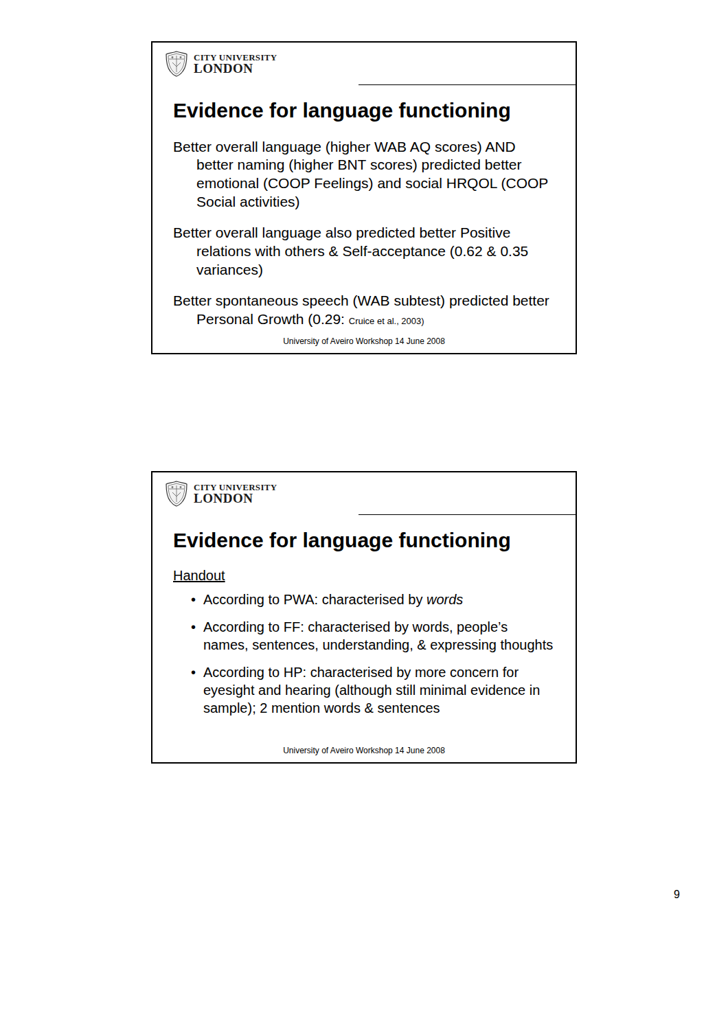CITY UNIVERSITY
LONDON
Evidence for language functioning
Better overall language (higher WAB AQ scores) AND better naming (higher BNT scores) predicted better emotional (COOP Feelings) and social HRQOL (COOP Social activities)
Better overall language also predicted better Positive relations with others & Self-acceptance (0.62 & 0.35 variances)
Better spontaneous speech (WAB subtest) predicted better Personal Growth (0.29: Cruice et al., 2003)
University of Aveiro Workshop 14 June 2008
CITY UNIVERSITY
LONDON
Evidence for language functioning
Handout
According to PWA: characterised by words
According to FF: characterised by words, people’s names, sentences, understanding, & expressing thoughts
According to HP: characterised by more concern for eyesight and hearing (although still minimal evidence in sample); 2 mention words & sentences
University of Aveiro Workshop 14 June 2008
9